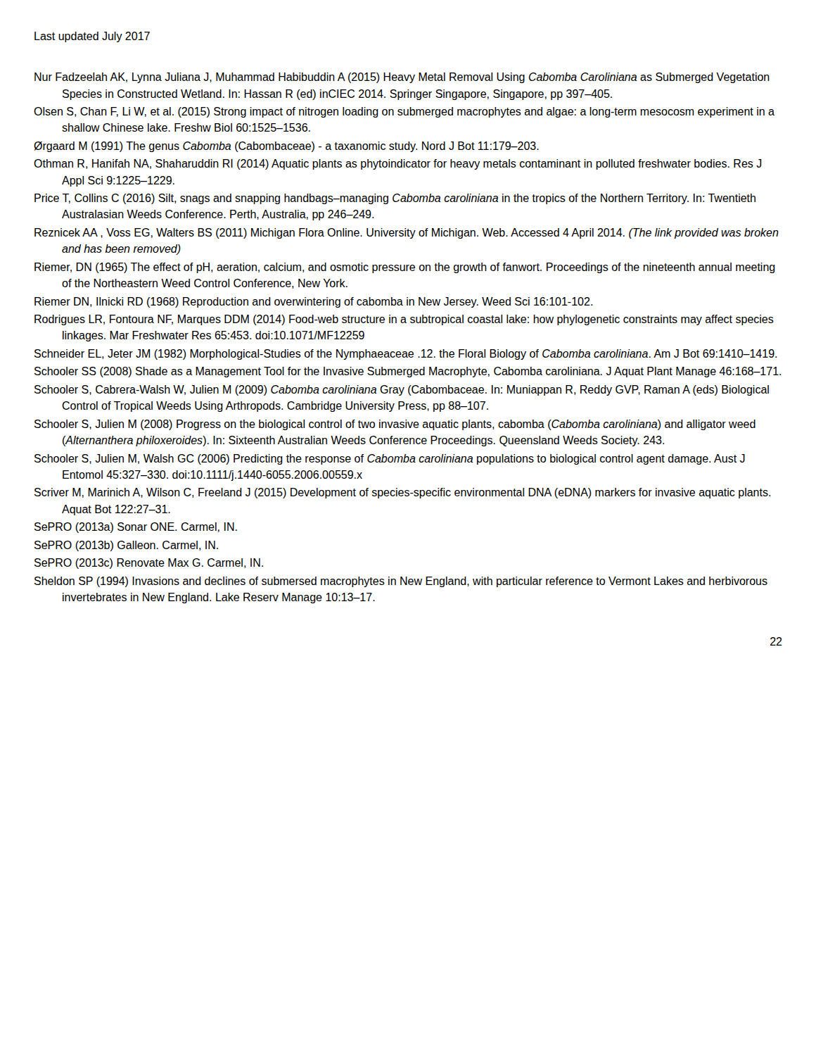Last updated July 2017
Nur Fadzeelah AK, Lynna Juliana J, Muhammad Habibuddin A (2015) Heavy Metal Removal Using Cabomba Caroliniana as Submerged Vegetation Species in Constructed Wetland. In: Hassan R (ed) inCIEC 2014. Springer Singapore, Singapore, pp 397–405.
Olsen S, Chan F, Li W, et al. (2015) Strong impact of nitrogen loading on submerged macrophytes and algae: a long-term mesocosm experiment in a shallow Chinese lake. Freshw Biol 60:1525–1536.
Ørgaard M (1991) The genus Cabomba (Cabombaceae) - a taxanomic study. Nord J Bot 11:179–203.
Othman R, Hanifah NA, Shaharuddin RI (2014) Aquatic plants as phytoindicator for heavy metals contaminant in polluted freshwater bodies. Res J Appl Sci 9:1225–1229.
Price T, Collins C (2016) Silt, snags and snapping handbags–managing Cabomba caroliniana in the tropics of the Northern Territory. In: Twentieth Australasian Weeds Conference. Perth, Australia, pp 246–249.
Reznicek AA , Voss EG, Walters BS (2011) Michigan Flora Online. University of Michigan. Web. Accessed 4 April 2014. (The link provided was broken and has been removed)
Riemer, DN (1965) The effect of pH, aeration, calcium, and osmotic pressure on the growth of fanwort. Proceedings of the nineteenth annual meeting of the Northeastern Weed Control Conference, New York.
Riemer DN, Ilnicki RD (1968) Reproduction and overwintering of cabomba in New Jersey. Weed Sci 16:101-102.
Rodrigues LR, Fontoura NF, Marques DDM (2014) Food-web structure in a subtropical coastal lake: how phylogenetic constraints may affect species linkages. Mar Freshwater Res 65:453. doi:10.1071/MF12259
Schneider EL, Jeter JM (1982) Morphological-Studies of the Nymphaeaceae .12. the Floral Biology of Cabomba caroliniana. Am J Bot 69:1410–1419.
Schooler SS (2008) Shade as a Management Tool for the Invasive Submerged Macrophyte, Cabomba caroliniana. J Aquat Plant Manage 46:168–171.
Schooler S, Cabrera-Walsh W, Julien M (2009) Cabomba caroliniana Gray (Cabombaceae. In: Muniappan R, Reddy GVP, Raman A (eds) Biological Control of Tropical Weeds Using Arthropods. Cambridge University Press, pp 88–107.
Schooler S, Julien M (2008) Progress on the biological control of two invasive aquatic plants, cabomba (Cabomba caroliniana) and alligator weed (Alternanthera philoxeroides). In: Sixteenth Australian Weeds Conference Proceedings. Queensland Weeds Society. 243.
Schooler S, Julien M, Walsh GC (2006) Predicting the response of Cabomba caroliniana populations to biological control agent damage. Aust J Entomol 45:327–330. doi:10.1111/j.1440-6055.2006.00559.x
Scriver M, Marinich A, Wilson C, Freeland J (2015) Development of species-specific environmental DNA (eDNA) markers for invasive aquatic plants. Aquat Bot 122:27–31.
SePRO (2013a) Sonar ONE. Carmel, IN.
SePRO (2013b) Galleon. Carmel, IN.
SePRO (2013c) Renovate Max G. Carmel, IN.
Sheldon SP (1994) Invasions and declines of submersed macrophytes in New England, with particular reference to Vermont Lakes and herbivorous invertebrates in New England. Lake Reserv Manage 10:13–17.
22